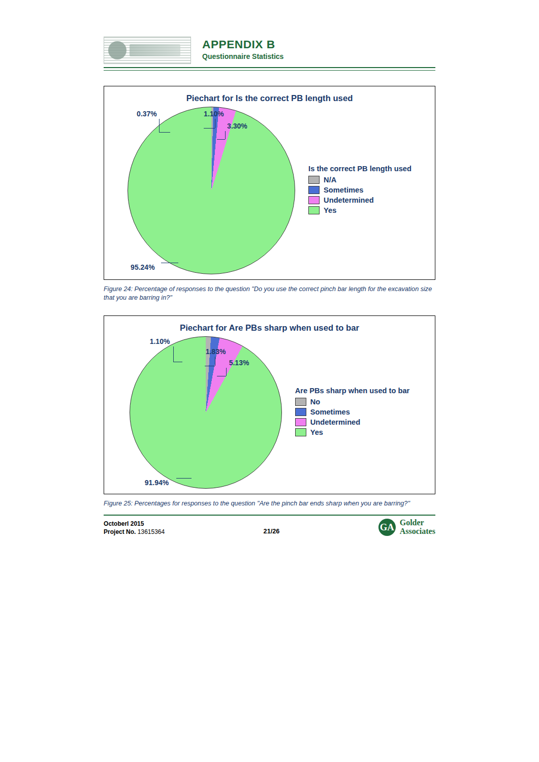APPENDIX B
Questionnaire Statistics
Piechart for Is the correct PB length used
0.37% 1.10% 3.30% 95.24%
Is the correct PB length used
N/A
Sometimes
Undetermined
Yes
Figure 24: Percentage of responses to the question "Do you use the correct pinch bar length for the excavation size that you are barring in?"
Piechart for Are PBs sharp when used to bar
1.10% 1.83% 5.13% 91.94%
Are PBs sharp when used to bar
No
Sometimes
Undetermined
Yes
Figure 25: Percentages for responses to the question "Are the pinch bar ends sharp when you are barring?"
Octoberl 2015
Project No. 13615364
21/26
GA
Golder
Associates